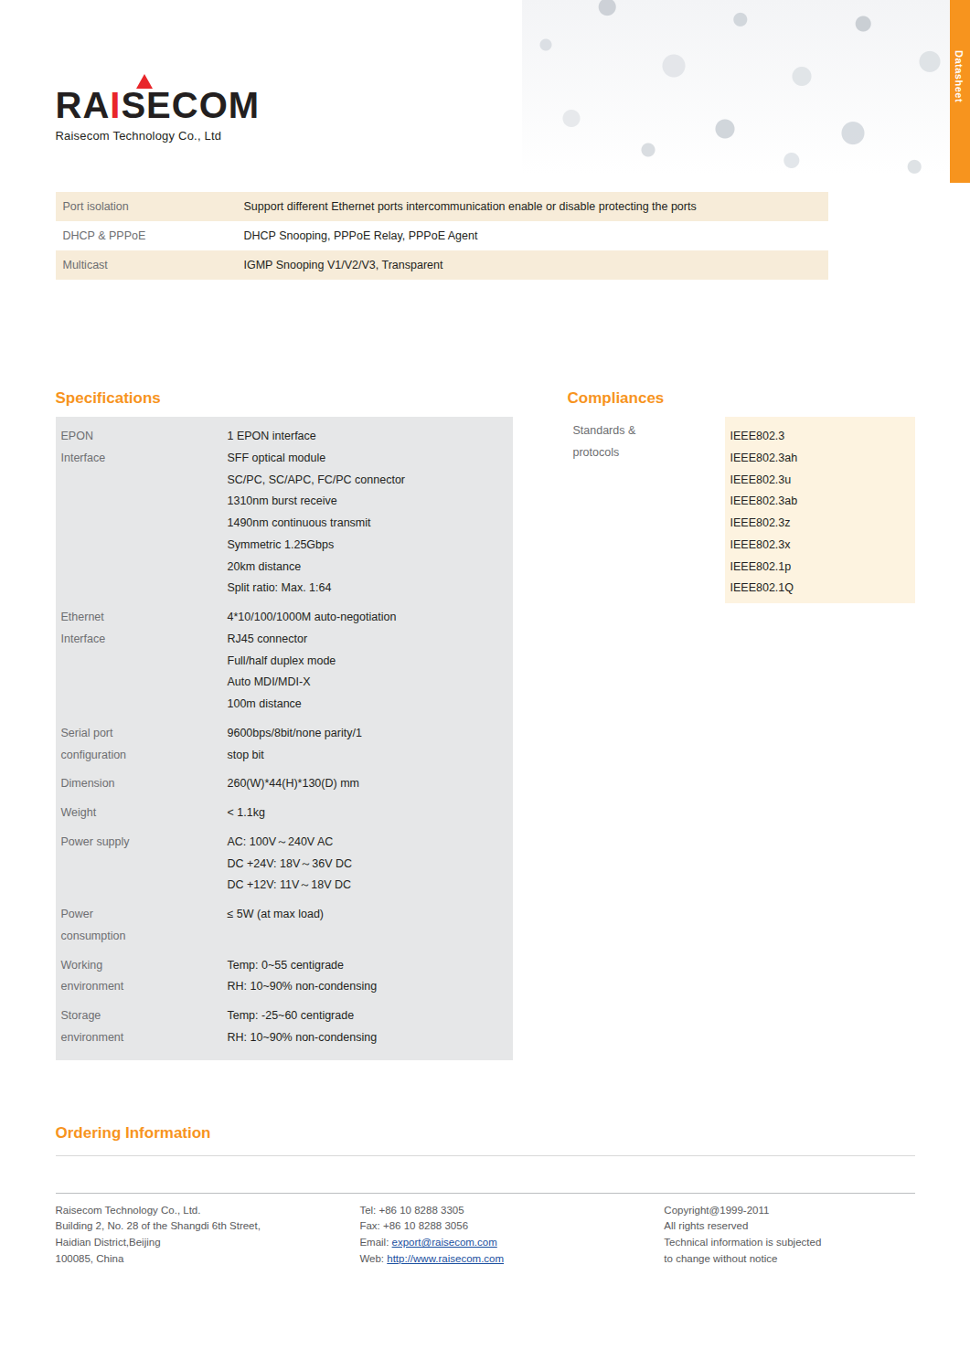Datasheet
RAISECOM
Raisecom Technology Co., Ltd
| Port isolation | Support different Ethernet ports intercommunication enable or disable protecting the ports |
| DHCP & PPPoE | DHCP Snooping, PPPoE Relay, PPPoE Agent |
| Multicast | IGMP Snooping V1/V2/V3, Transparent |
Specifications
| EPON Interface | 1 EPON interface SFF optical module SC/PC, SC/APC, FC/PC connector 1310nm burst receive 1490nm continuous transmit Symmetric 1.25Gbps 20km distance Split ratio: Max. 1:64 |
| Ethernet Interface | 4*10/100/1000M auto-negotiation RJ45 connector Full/half duplex mode Auto MDI/MDI-X 100m distance |
| Serial port configuration | 9600bps/8bit/none parity/1 stop bit |
| Dimension | 260(W)*44(H)*130(D) mm |
| Weight | < 1.1kg |
| Power supply | AC: 100V～240V AC DC +24V: 18V～36V DC DC +12V: 11V～18V DC |
| Power consumption | ≤ 5W (at max load) |
| Working environment | Temp: 0~55 centigrade RH: 10~90% non-condensing |
| Storage environment | Temp: -25~60 centigrade RH: 10~90% non-condensing |
Compliances
| Standards & protocols | IEEE802.3 IEEE802.3ah IEEE802.3u IEEE802.3ab IEEE802.3z IEEE802.3x IEEE802.1p IEEE802.1Q |
Ordering Information
Raisecom Technology Co., Ltd.
Building 2, No. 28 of the Shangdi 6th Street,
Haidian District,Beijing
100085, China
Tel: +86 10 8288 3305
Fax: +86 10 8288 3056
Email: export@raisecom.com
Web: http://www.raisecom.com
Copyright@1999-2011
All rights reserved
Technical information is subjected
to change without notice